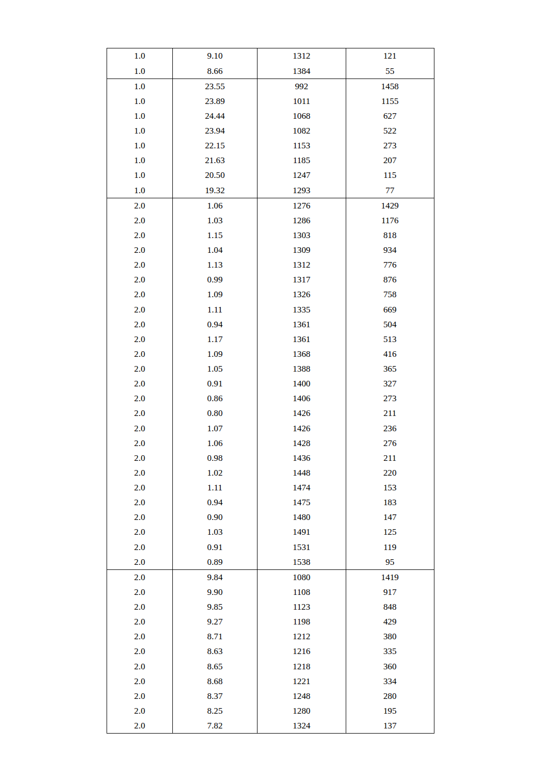| 1.0 | 9.10 | 1312 | 121 |
| 1.0 | 8.66 | 1384 | 55 |
| 1.0 | 23.55 | 992 | 1458 |
| 1.0 | 23.89 | 1011 | 1155 |
| 1.0 | 24.44 | 1068 | 627 |
| 1.0 | 23.94 | 1082 | 522 |
| 1.0 | 22.15 | 1153 | 273 |
| 1.0 | 21.63 | 1185 | 207 |
| 1.0 | 20.50 | 1247 | 115 |
| 1.0 | 19.32 | 1293 | 77 |
| 2.0 | 1.06 | 1276 | 1429 |
| 2.0 | 1.03 | 1286 | 1176 |
| 2.0 | 1.15 | 1303 | 818 |
| 2.0 | 1.04 | 1309 | 934 |
| 2.0 | 1.13 | 1312 | 776 |
| 2.0 | 0.99 | 1317 | 876 |
| 2.0 | 1.09 | 1326 | 758 |
| 2.0 | 1.11 | 1335 | 669 |
| 2.0 | 0.94 | 1361 | 504 |
| 2.0 | 1.17 | 1361 | 513 |
| 2.0 | 1.09 | 1368 | 416 |
| 2.0 | 1.05 | 1388 | 365 |
| 2.0 | 0.91 | 1400 | 327 |
| 2.0 | 0.86 | 1406 | 273 |
| 2.0 | 0.80 | 1426 | 211 |
| 2.0 | 1.07 | 1426 | 236 |
| 2.0 | 1.06 | 1428 | 276 |
| 2.0 | 0.98 | 1436 | 211 |
| 2.0 | 1.02 | 1448 | 220 |
| 2.0 | 1.11 | 1474 | 153 |
| 2.0 | 0.94 | 1475 | 183 |
| 2.0 | 0.90 | 1480 | 147 |
| 2.0 | 1.03 | 1491 | 125 |
| 2.0 | 0.91 | 1531 | 119 |
| 2.0 | 0.89 | 1538 | 95 |
| 2.0 | 9.84 | 1080 | 1419 |
| 2.0 | 9.90 | 1108 | 917 |
| 2.0 | 9.85 | 1123 | 848 |
| 2.0 | 9.27 | 1198 | 429 |
| 2.0 | 8.71 | 1212 | 380 |
| 2.0 | 8.63 | 1216 | 335 |
| 2.0 | 8.65 | 1218 | 360 |
| 2.0 | 8.68 | 1221 | 334 |
| 2.0 | 8.37 | 1248 | 280 |
| 2.0 | 8.25 | 1280 | 195 |
| 2.0 | 7.82 | 1324 | 137 |